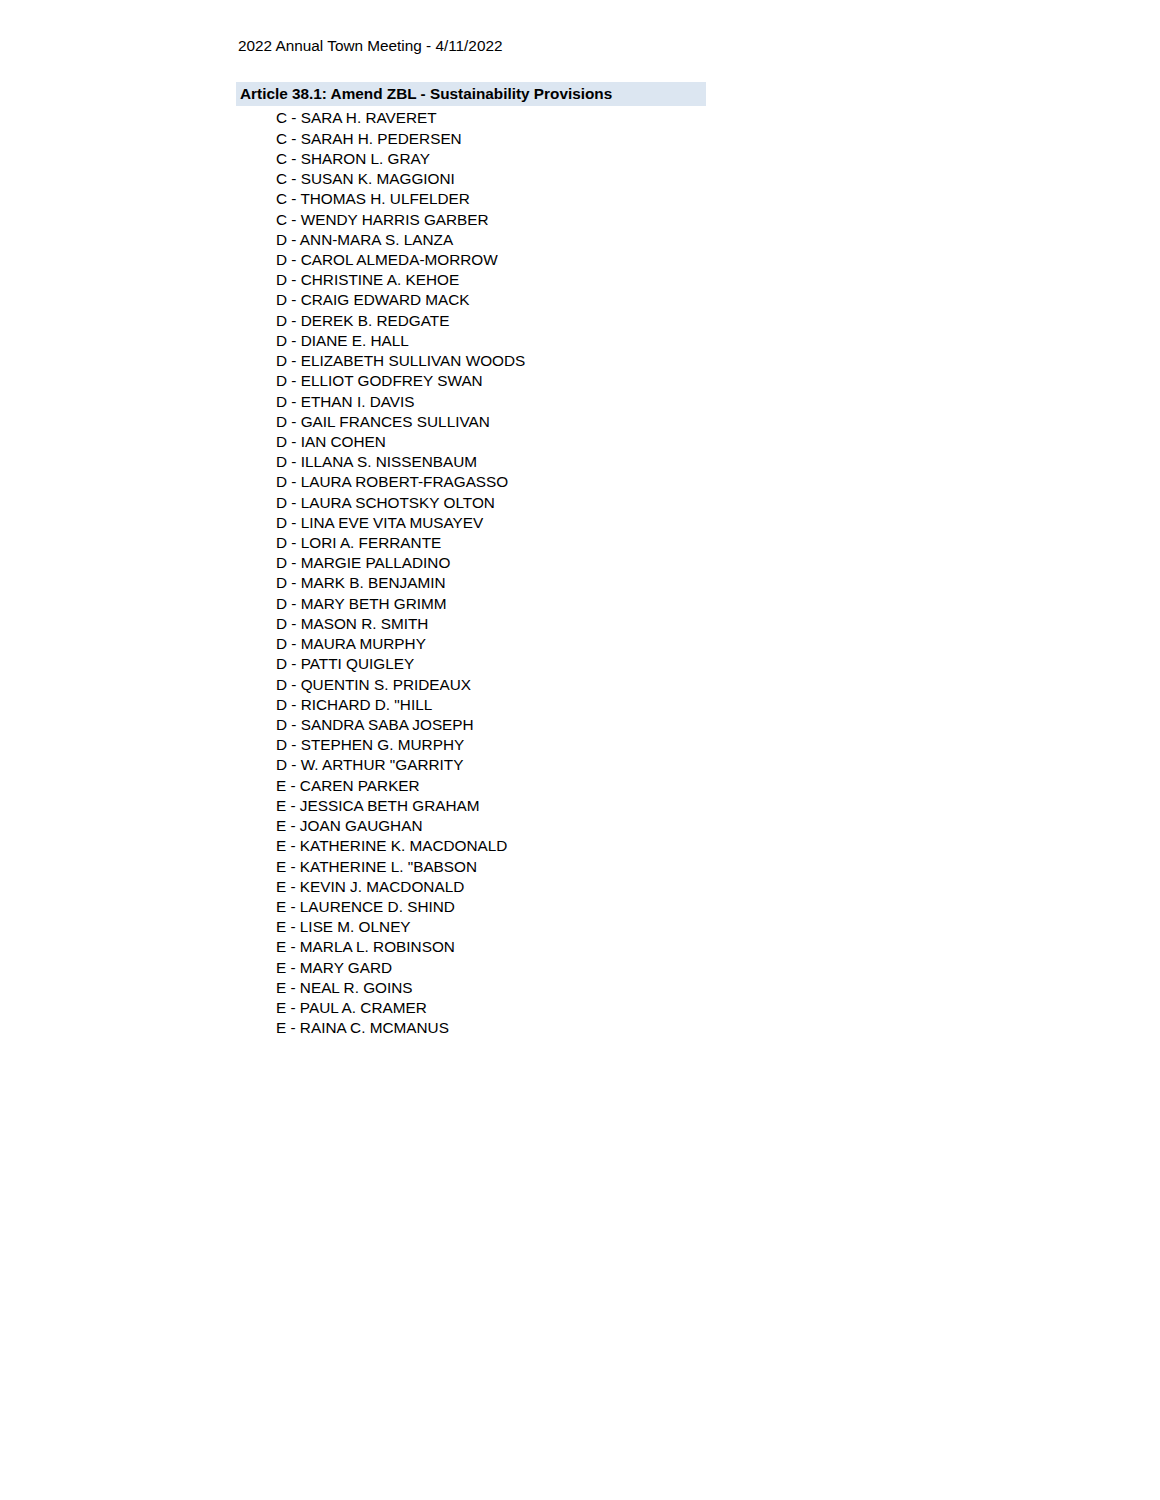2022 Annual Town Meeting - 4/11/2022
Article 38.1: Amend ZBL - Sustainability Provisions
C - SARA H. RAVERET
C - SARAH H. PEDERSEN
C - SHARON L. GRAY
C - SUSAN K. MAGGIONI
C - THOMAS H. ULFELDER
C - WENDY HARRIS GARBER
D - ANN-MARA S. LANZA
D - CAROL ALMEDA-MORROW
D - CHRISTINE A. KEHOE
D - CRAIG EDWARD MACK
D - DEREK B. REDGATE
D - DIANE E. HALL
D - ELIZABETH SULLIVAN WOODS
D - ELLIOT GODFREY SWAN
D - ETHAN I. DAVIS
D - GAIL FRANCES SULLIVAN
D - IAN COHEN
D - ILLANA S. NISSENBAUM
D - LAURA ROBERT-FRAGASSO
D - LAURA SCHOTSKY OLTON
D - LINA EVE VITA MUSAYEV
D - LORI A. FERRANTE
D - MARGIE PALLADINO
D - MARK B. BENJAMIN
D - MARY BETH GRIMM
D - MASON R. SMITH
D - MAURA MURPHY
D - PATTI QUIGLEY
D - QUENTIN S. PRIDEAUX
D - RICHARD D. "HILL
D - SANDRA SABA JOSEPH
D - STEPHEN G. MURPHY
D - W. ARTHUR "GARRITY
E - CAREN PARKER
E - JESSICA BETH GRAHAM
E - JOAN GAUGHAN
E - KATHERINE K. MACDONALD
E - KATHERINE L. "BABSON
E - KEVIN J. MACDONALD
E - LAURENCE D. SHIND
E - LISE M. OLNEY
E - MARLA L. ROBINSON
E - MARY GARD
E - NEAL R. GOINS
E - PAUL A. CRAMER
E - RAINA C. MCMANUS